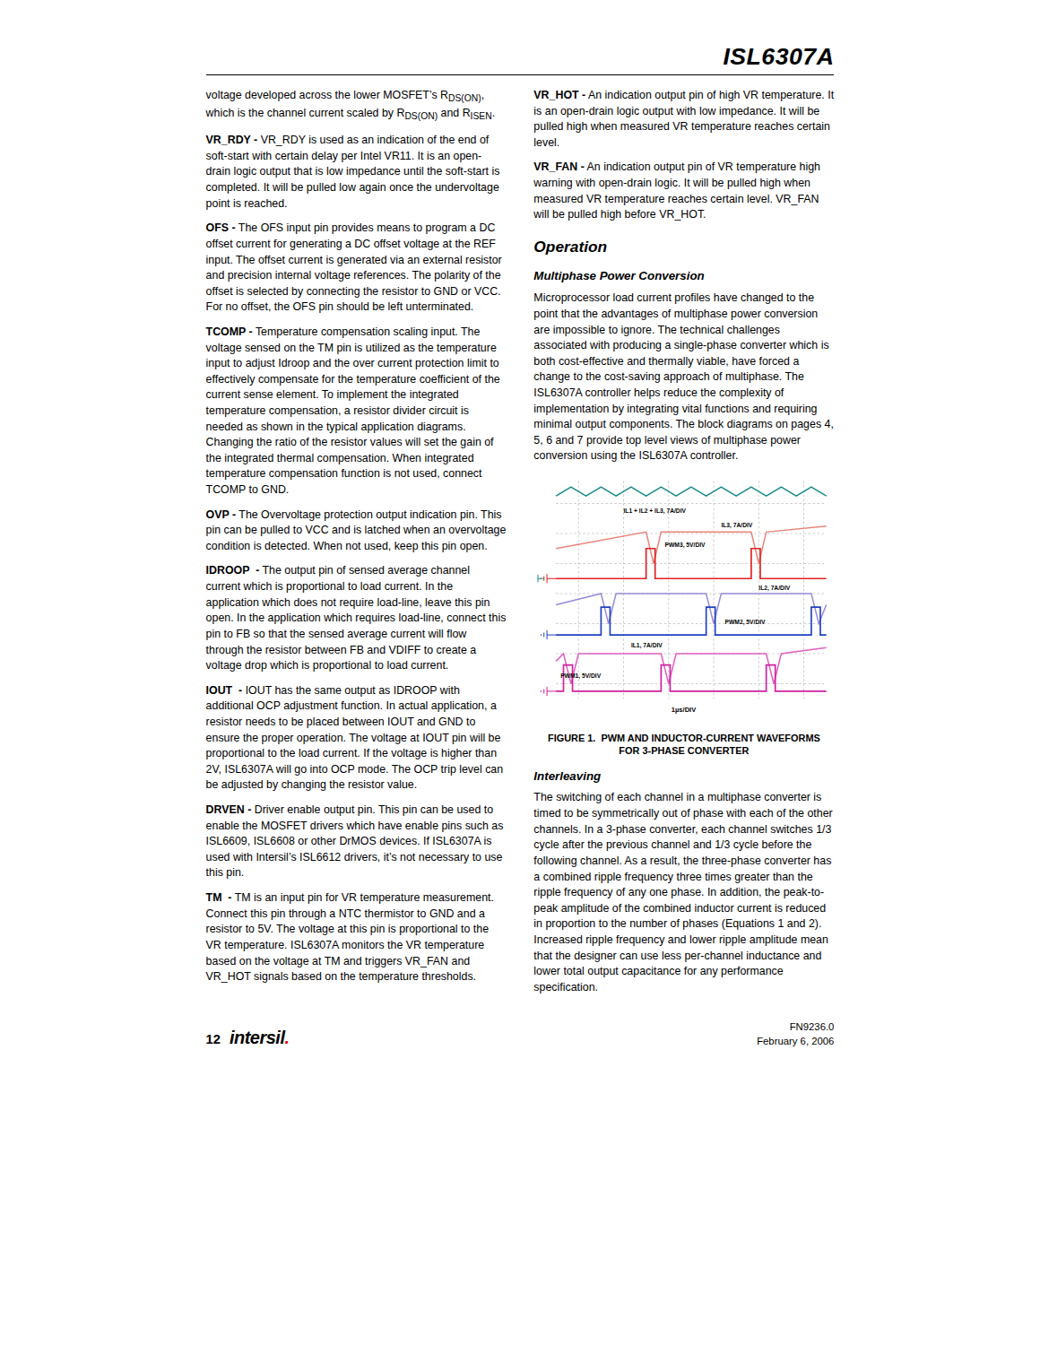ISL6307A
voltage developed across the lower MOSFET’s RDS(ON), which is the channel current scaled by RDS(ON) and RISEN.
VR_RDY - VR_RDY is used as an indication of the end of soft-start with certain delay per Intel VR11. It is an open-drain logic output that is low impedance until the soft-start is completed. It will be pulled low again once the undervoltage point is reached.
OFS - The OFS input pin provides means to program a DC offset current for generating a DC offset voltage at the REF input. The offset current is generated via an external resistor and precision internal voltage references. The polarity of the offset is selected by connecting the resistor to GND or VCC. For no offset, the OFS pin should be left unterminated.
TCOMP - Temperature compensation scaling input. The voltage sensed on the TM pin is utilized as the temperature input to adjust Idroop and the over current protection limit to effectively compensate for the temperature coefficient of the current sense element. To implement the integrated temperature compensation, a resistor divider circuit is needed as shown in the typical application diagrams. Changing the ratio of the resistor values will set the gain of the integrated thermal compensation. When integrated temperature compensation function is not used, connect TCOMP to GND.
OVP - The Overvoltage protection output indication pin. This pin can be pulled to VCC and is latched when an overvoltage condition is detected. When not used, keep this pin open.
IDROOP - The output pin of sensed average channel current which is proportional to load current. In the application which does not require load-line, leave this pin open. In the application which requires load-line, connect this pin to FB so that the sensed average current will flow through the resistor between FB and VDIFF to create a voltage drop which is proportional to load current.
IOUT - IOUT has the same output as IDROOP with additional OCP adjustment function. In actual application, a resistor needs to be placed between IOUT and GND to ensure the proper operation. The voltage at IOUT pin will be proportional to the load current. If the voltage is higher than 2V, ISL6307A will go into OCP mode. The OCP trip level can be adjusted by changing the resistor value.
DRVEN - Driver enable output pin. This pin can be used to enable the MOSFET drivers which have enable pins such as ISL6609, ISL6608 or other DrMOS devices. If ISL6307A is used with Intersil’s ISL6612 drivers, it’s not necessary to use this pin.
TM - TM is an input pin for VR temperature measurement. Connect this pin through a NTC thermistor to GND and a resistor to 5V. The voltage at this pin is proportional to the VR temperature. ISL6307A monitors the VR temperature based on the voltage at TM and triggers VR_FAN and VR_HOT signals based on the temperature thresholds.
VR_HOT - An indication output pin of high VR temperature. It is an open-drain logic output with low impedance. It will be pulled high when measured VR temperature reaches certain level.
VR_FAN - An indication output pin of VR temperature high warning with open-drain logic. It will be pulled high when measured VR temperature reaches certain level. VR_FAN will be pulled high before VR_HOT.
Operation
Multiphase Power Conversion
Microprocessor load current profiles have changed to the point that the advantages of multiphase power conversion are impossible to ignore. The technical challenges associated with producing a single-phase converter which is both cost-effective and thermally viable, have forced a change to the cost-saving approach of multiphase. The ISL6307A controller helps reduce the complexity of implementation by integrating vital functions and requiring minimal output components. The block diagrams on pages 4, 5, 6 and 7 provide top level views of multiphase power conversion using the ISL6307A controller.
IL1 + IL2 + IL3, 7A/DIV IL3, 7A/DIV PWM3, 5V/DIV IL2, 7A/DIV PWM2, 5V/DIV IL1, 7A/DIV PWM1, 5V/DIV 1µs/DIV
FIGURE 1. PWM AND INDUCTOR-CURRENT WAVEFORMS
FOR 3-PHASE CONVERTER
Interleaving
The switching of each channel in a multiphase converter is timed to be symmetrically out of phase with each of the other channels. In a 3-phase converter, each channel switches 1/3 cycle after the previous channel and 1/3 cycle before the following channel. As a result, the three-phase converter has a combined ripple frequency three times greater than the ripple frequency of any one phase. In addition, the peak-to-peak amplitude of the combined inductor current is reduced in proportion to the number of phases (Equations 1 and 2). Increased ripple frequency and lower ripple amplitude mean that the designer can use less per-channel inductance and lower total output capacitance for any performance specification.
12 intersil.
FN9236.0
February 6, 2006